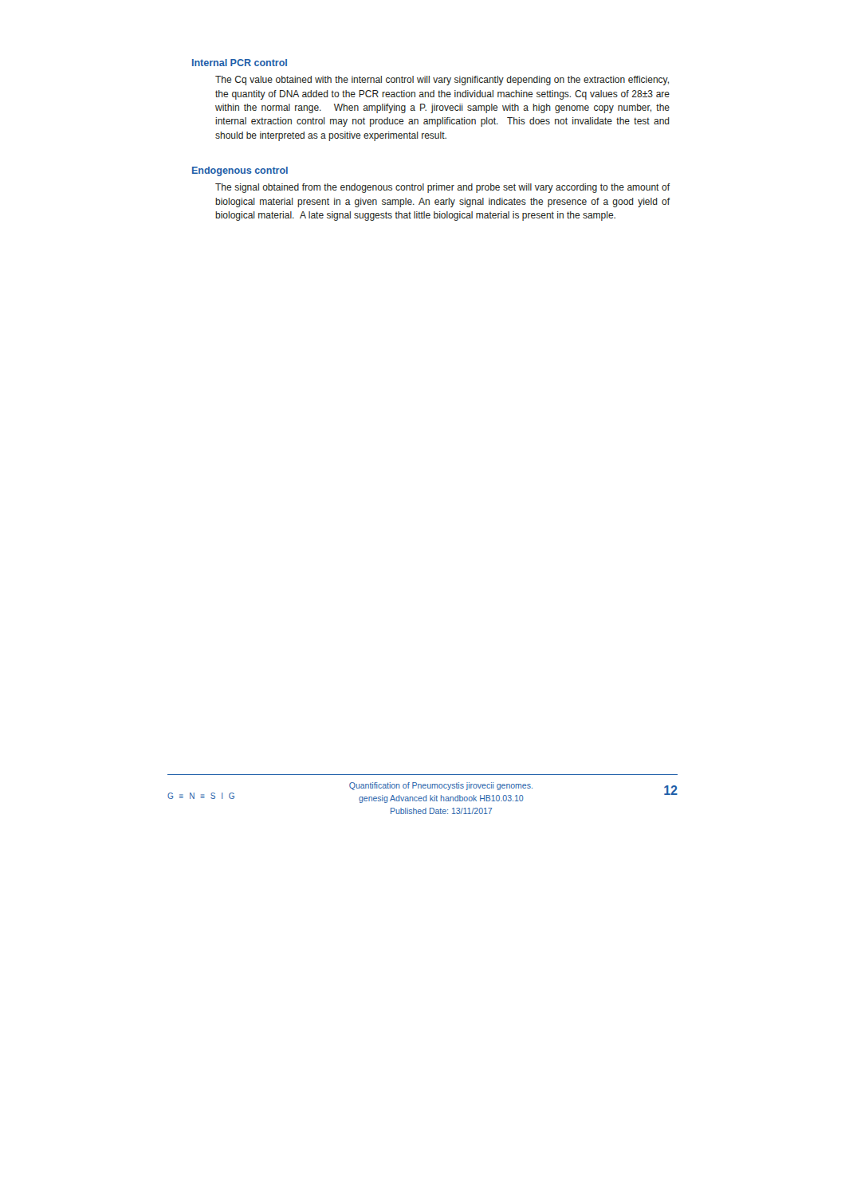Internal PCR control
The Cq value obtained with the internal control will vary significantly depending on the extraction efficiency, the quantity of DNA added to the PCR reaction and the individual machine settings. Cq values of 28±3 are within the normal range. When amplifying a P. jirovecii sample with a high genome copy number, the internal extraction control may not produce an amplification plot. This does not invalidate the test and should be interpreted as a positive experimental result.
Endogenous control
The signal obtained from the endogenous control primer and probe set will vary according to the amount of biological material present in a given sample. An early signal indicates the presence of a good yield of biological material. A late signal suggests that little biological material is present in the sample.
G ≡ N ≡ S I G
Quantification of Pneumocystis jirovecii genomes.
genesig Advanced kit handbook HB10.03.10
Published Date: 13/11/2017
12